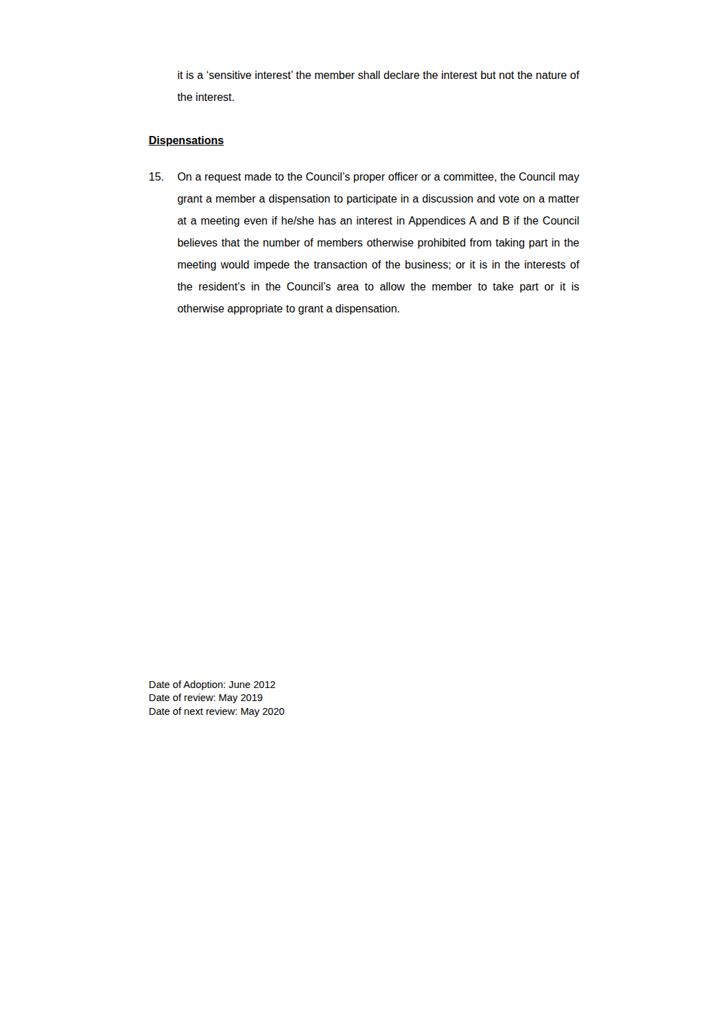it is a ‘sensitive interest’ the member shall declare the interest but not the nature of the interest.
Dispensations
15.
On a request made to the Council’s proper officer or a committee, the Council may grant a member a dispensation to participate in a discussion and vote on a matter at a meeting even if he/she has an interest in Appendices A and B if the Council believes that the number of members otherwise prohibited from taking part in the meeting would impede the transaction of the business; or it is in the interests of the resident’s in the Council’s area to allow the member to take part or it is otherwise appropriate to grant a dispensation.
Date of Adoption: June 2012
Date of review: May 2019
Date of next review: May 2020